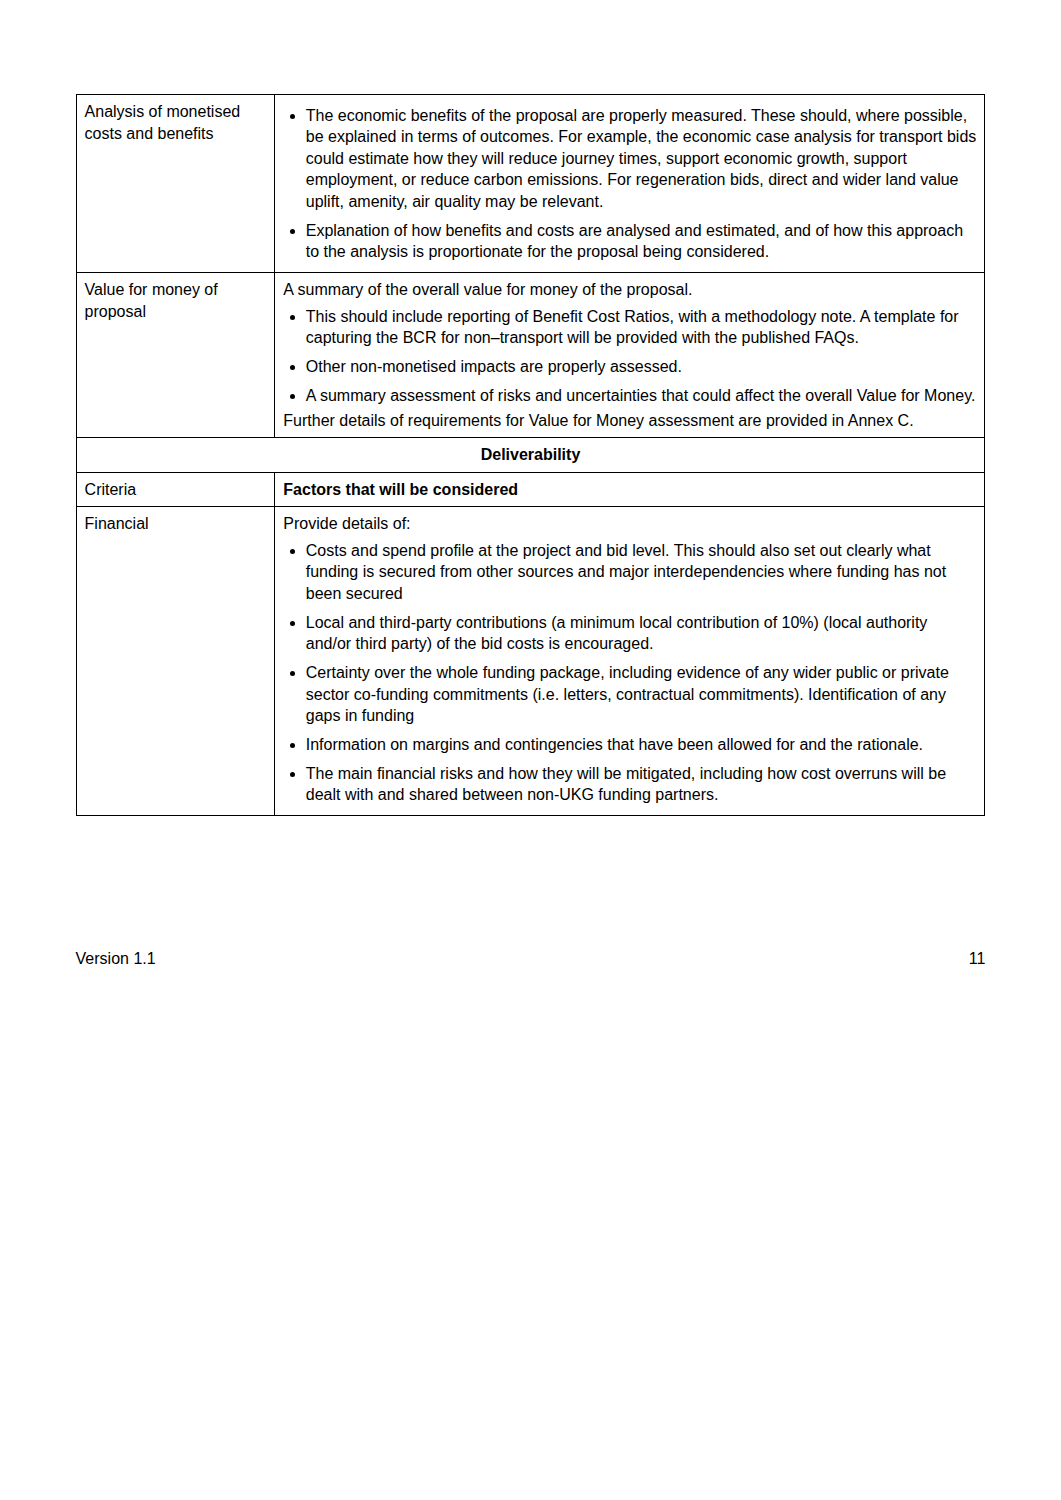| Analysis of monetised costs and benefits | The economic benefits of the proposal are properly measured. These should, where possible, be explained in terms of outcomes. For example, the economic case analysis for transport bids could estimate how they will reduce journey times, support economic growth, support employment, or reduce carbon emissions. For regeneration bids, direct and wider land value uplift, amenity, air quality may be relevant. Explanation of how benefits and costs are analysed and estimated, and of how this approach to the analysis is proportionate for the proposal being considered. |
| Value for money of proposal | A summary of the overall value for money of the proposal. This should include reporting of Benefit Cost Ratios, with a methodology note. A template for capturing the BCR for non–transport will be provided with the published FAQs. Other non-monetised impacts are properly assessed. A summary assessment of risks and uncertainties that could affect the overall Value for Money. Further details of requirements for Value for Money assessment are provided in Annex C. |
| Deliverability |
| Criteria | Factors that will be considered |
| Financial | Provide details of: Costs and spend profile at the project and bid level. This should also set out clearly what funding is secured from other sources and major interdependencies where funding has not been secured Local and third-party contributions (a minimum local contribution of 10%) (local authority and/or third party) of the bid costs is encouraged. Certainty over the whole funding package, including evidence of any wider public or private sector co-funding commitments (i.e. letters, contractual commitments). Identification of any gaps in funding Information on margins and contingencies that have been allowed for and the rationale. The main financial risks and how they will be mitigated, including how cost overruns will be dealt with and shared between non-UKG funding partners. |
Version 1.1
11